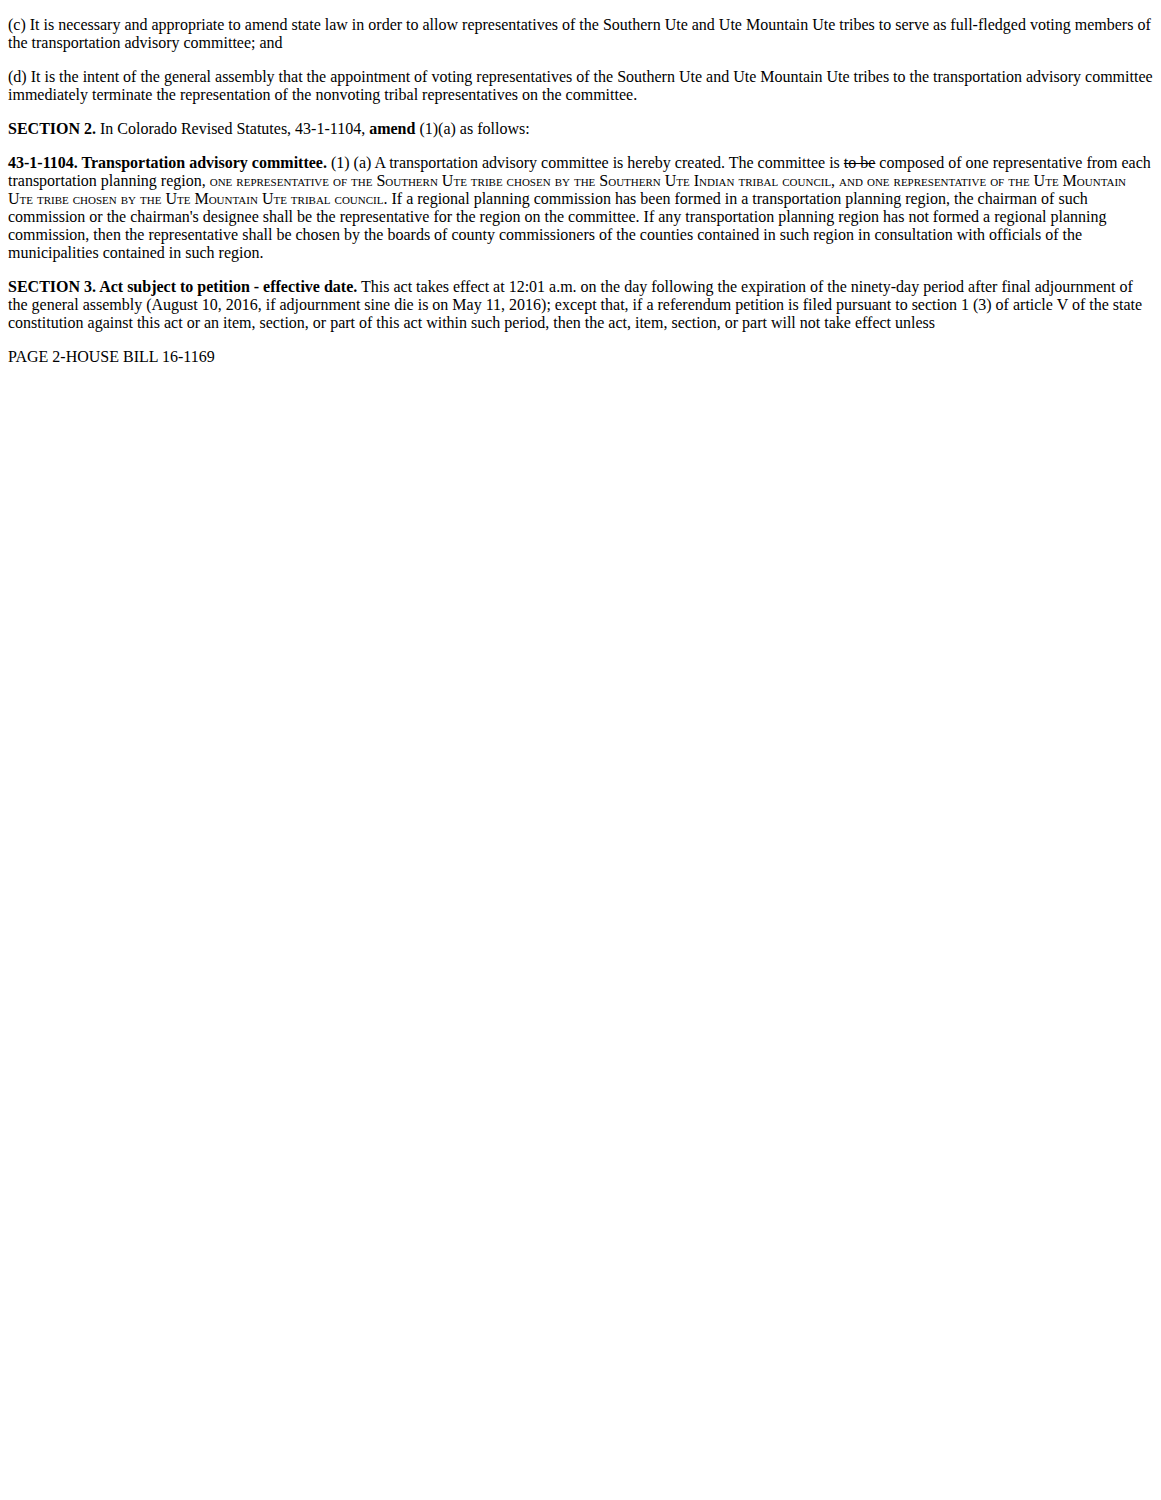(c) It is necessary and appropriate to amend state law in order to allow representatives of the Southern Ute and Ute Mountain Ute tribes to serve as full-fledged voting members of the transportation advisory committee; and
(d) It is the intent of the general assembly that the appointment of voting representatives of the Southern Ute and Ute Mountain Ute tribes to the transportation advisory committee immediately terminate the representation of the nonvoting tribal representatives on the committee.
SECTION 2. In Colorado Revised Statutes, 43-1-1104, amend (1)(a) as follows:
43-1-1104. Transportation advisory committee. (1) (a) A transportation advisory committee is hereby created. The committee is to be composed of one representative from each transportation planning region, one representative of the Southern Ute tribe chosen by the Southern Ute Indian tribal council, and one representative of the Ute Mountain Ute tribe chosen by the Ute Mountain Ute tribal council. If a regional planning commission has been formed in a transportation planning region, the chairman of such commission or the chairman's designee shall be the representative for the region on the committee. If any transportation planning region has not formed a regional planning commission, then the representative shall be chosen by the boards of county commissioners of the counties contained in such region in consultation with officials of the municipalities contained in such region.
SECTION 3. Act subject to petition - effective date. This act takes effect at 12:01 a.m. on the day following the expiration of the ninety-day period after final adjournment of the general assembly (August 10, 2016, if adjournment sine die is on May 11, 2016); except that, if a referendum petition is filed pursuant to section 1 (3) of article V of the state constitution against this act or an item, section, or part of this act within such period, then the act, item, section, or part will not take effect unless
PAGE 2-HOUSE BILL 16-1169